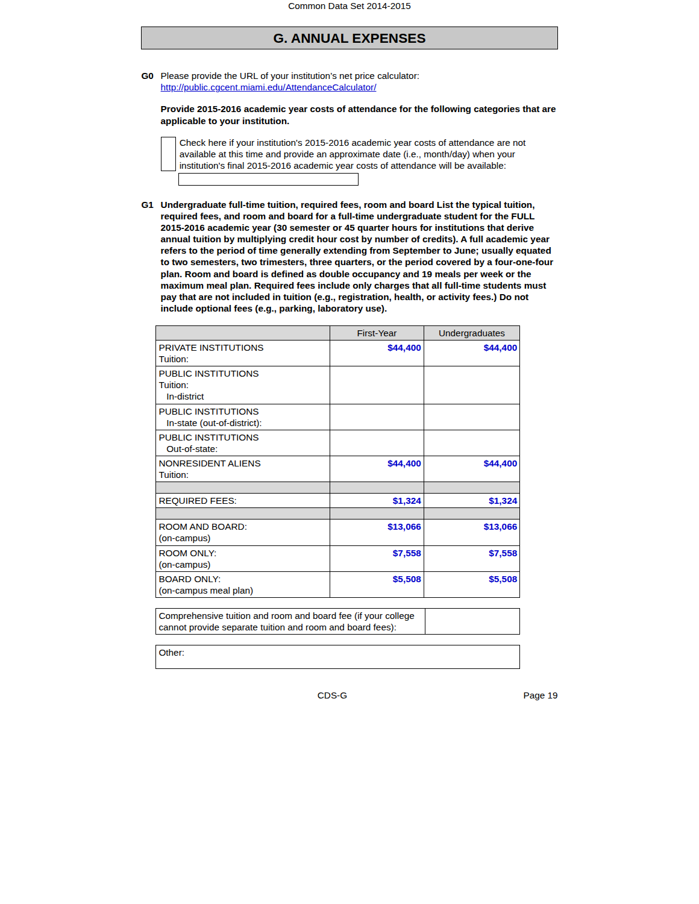Common Data Set 2014-2015
G. ANNUAL EXPENSES
G0
Please provide the URL of your institution’s net price calculator:
http://public.cgcent.miami.edu/AttendanceCalculator/
Provide 2015-2016 academic year costs of attendance for the following categories that are applicable to your institution.
Check here if your institution's 2015-2016 academic year costs of attendance are not available at this time and provide an approximate date (i.e., month/day) when your institution's final 2015-2016 academic year costs of attendance will be available:
G1
Undergraduate full-time tuition, required fees, room and board List the typical tuition, required fees, and room and board for a full-time undergraduate student for the FULL 2015-2016 academic year (30 semester or 45 quarter hours for institutions that derive annual tuition by multiplying credit hour cost by number of credits). A full academic year refers to the period of time generally extending from September to June; usually equated to two semesters, two trimesters, three quarters, or the period covered by a four-one-four plan. Room and board is defined as double occupancy and 19 meals per week or the maximum meal plan. Required fees include only charges that all full-time students must pay that are not included in tuition (e.g., registration, health, or activity fees.) Do not include optional fees (e.g., parking, laboratory use).
| | First-Year | Undergraduates |
| --- | --- | --- |
| PRIVATE INSTITUTIONS Tuition: | $44,400 | $44,400 |
| PUBLIC INSTITUTIONS Tuition: In-district | | |
| PUBLIC INSTITUTIONS In-state (out-of-district): | | |
| PUBLIC INSTITUTIONS Out-of-state: | | |
| NONRESIDENT ALIENS Tuition: | $44,400 | $44,400 |
| REQUIRED FEES: | $1,324 | $1,324 |
| ROOM AND BOARD: (on-campus) | $13,066 | $13,066 |
| ROOM ONLY: (on-campus) | $7,558 | $7,558 |
| BOARD ONLY: (on-campus meal plan) | $5,508 | $5,508 |
| Comprehensive tuition and room and board fee (if your college cannot provide separate tuition and room and board fees): | |
Other:
CDS-G
Page 19